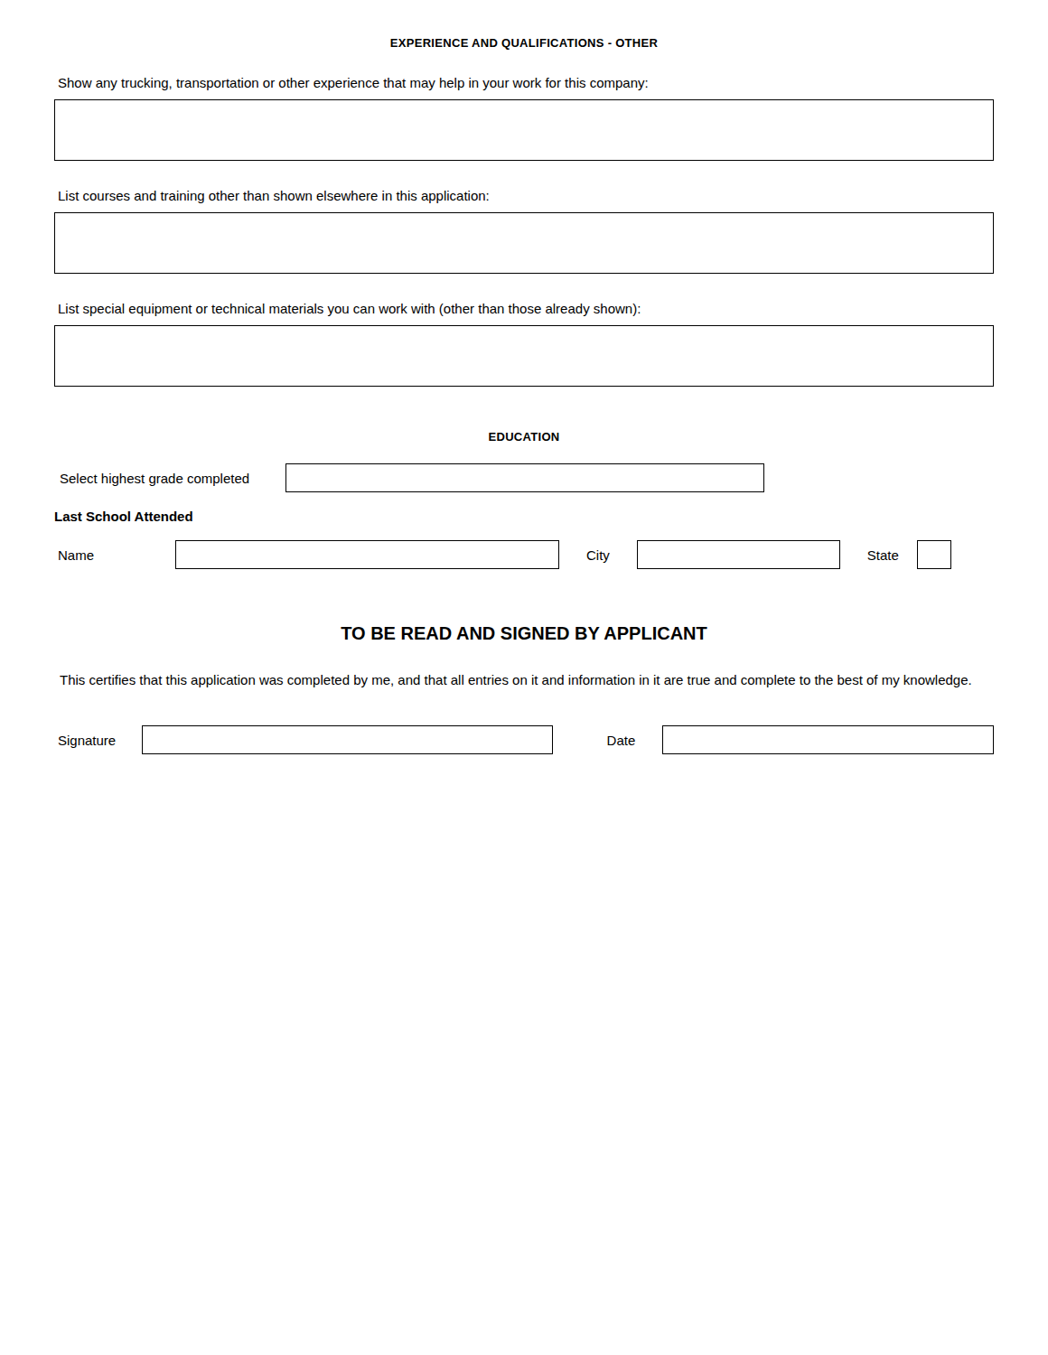EXPERIENCE AND QUALIFICATIONS - OTHER
Show any trucking, transportation or other experience that may help in your work for this company:
List courses and training other than shown elsewhere in this application:
List special equipment or technical materials you can work with (other than those already shown):
EDUCATION
Select highest grade completed
Last School Attended
Name
City
State
TO BE READ AND SIGNED BY APPLICANT
This certifies that this application was completed by me, and that all entries on it and information in it are true and complete to the best of my knowledge.
Signature
Date